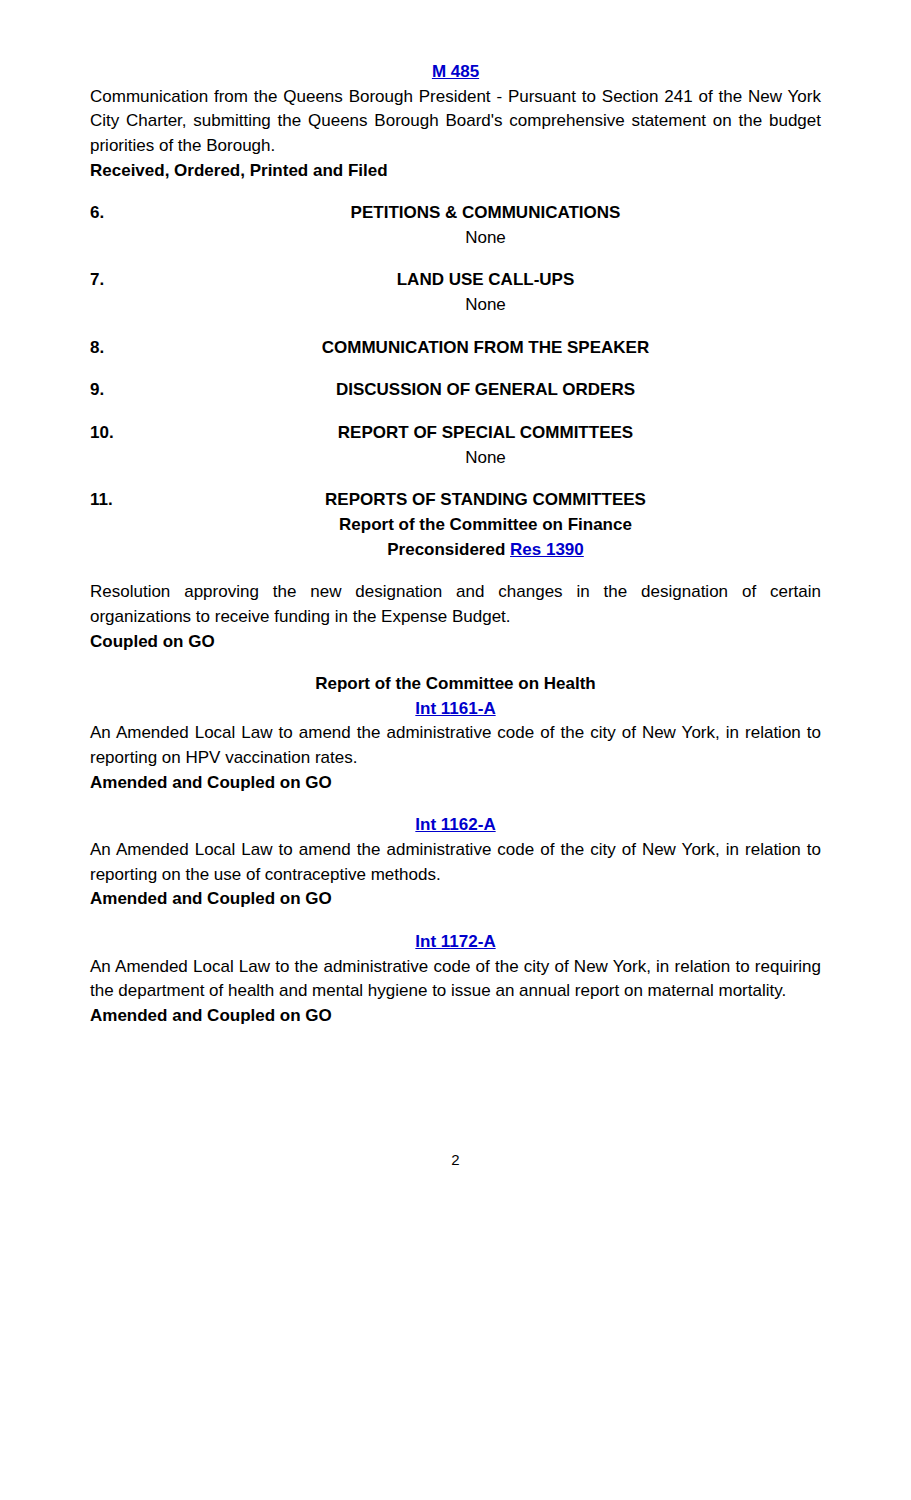M 485
Communication from the Queens Borough President - Pursuant to Section 241 of the New York City Charter, submitting the Queens Borough Board's comprehensive statement on the budget priorities of the Borough.
Received, Ordered, Printed and Filed
6.
PETITIONS & COMMUNICATIONS
None
7.
LAND USE CALL-UPS
None
8.
COMMUNICATION FROM THE SPEAKER
9.
DISCUSSION OF GENERAL ORDERS
10.
REPORT OF SPECIAL COMMITTEES
None
11.
REPORTS OF STANDING COMMITTEES
Report of the Committee on Finance
Preconsidered Res 1390
Resolution approving the new designation and changes in the designation of certain organizations to receive funding in the Expense Budget.
Coupled on GO
Report of the Committee on Health
Int 1161-A
An Amended Local Law to amend the administrative code of the city of New York, in relation to reporting on HPV vaccination rates.
Amended and Coupled on GO
Int 1162-A
An Amended Local Law to amend the administrative code of the city of New York, in relation to reporting on the use of contraceptive methods.
Amended and Coupled on GO
Int 1172-A
An Amended Local Law to the administrative code of the city of New York, in relation to requiring the department of health and mental hygiene to issue an annual report on maternal mortality.
Amended and Coupled on GO
2